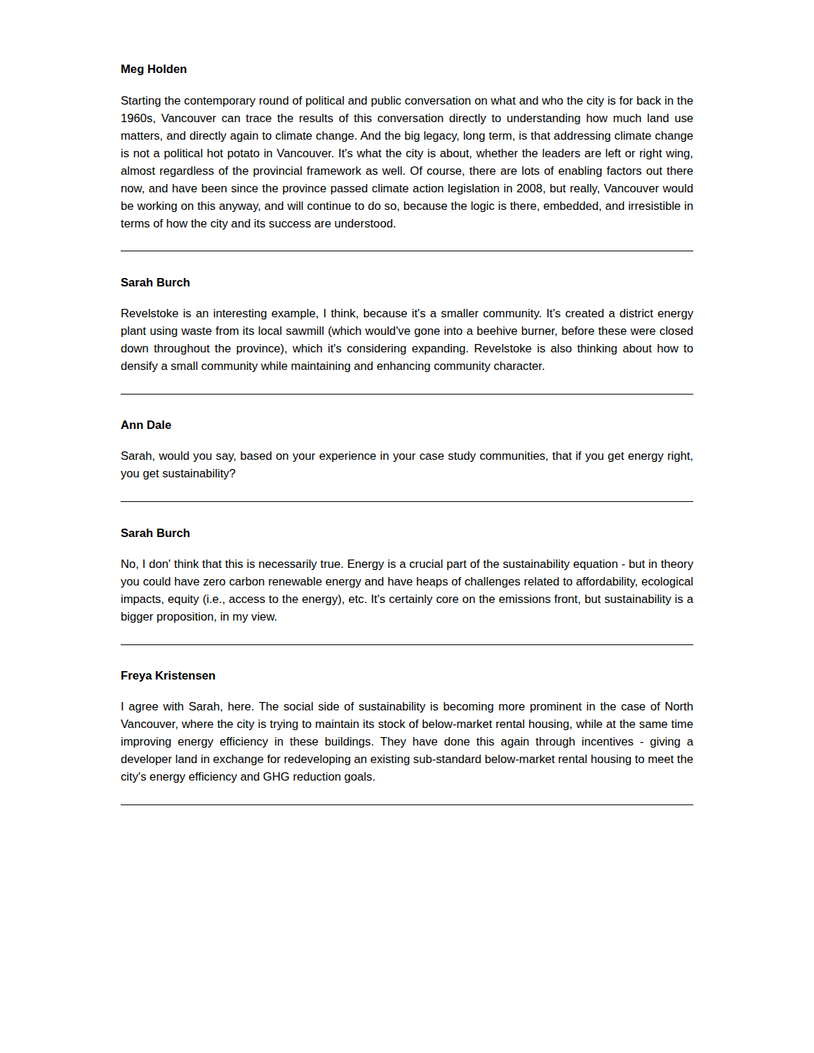Meg Holden
Starting the contemporary round of political and public conversation on what and who the city is for back in the 1960s, Vancouver can trace the results of this conversation directly to understanding how much land use matters, and directly again to climate change. And the big legacy, long term, is that addressing climate change is not a political hot potato in Vancouver. It's what the city is about, whether the leaders are left or right wing, almost regardless of the provincial framework as well. Of course, there are lots of enabling factors out there now, and have been since the province passed climate action legislation in 2008, but really, Vancouver would be working on this anyway, and will continue to do so, because the logic is there, embedded, and irresistible in terms of how the city and its success are understood.
Sarah Burch
Revelstoke is an interesting example, I think, because it's a smaller community. It's created a district energy plant using waste from its local sawmill (which would've gone into a beehive burner, before these were closed down throughout the province), which it's considering expanding. Revelstoke is also thinking about how to densify a small community while maintaining and enhancing community character.
Ann Dale
Sarah, would you say, based on your experience in your case study communities, that if you get energy right, you get sustainability?
Sarah Burch
No, I don' think that this is necessarily true. Energy is a crucial part of the sustainability equation - but in theory you could have zero carbon renewable energy and have heaps of challenges related to affordability, ecological impacts, equity (i.e., access to the energy), etc. It's certainly core on the emissions front, but sustainability is a bigger proposition, in my view.
Freya Kristensen
I agree with Sarah, here. The social side of sustainability is becoming more prominent in the case of North Vancouver, where the city is trying to maintain its stock of below-market rental housing, while at the same time improving energy efficiency in these buildings. They have done this again through incentives - giving a developer land in exchange for redeveloping an existing sub-standard below-market rental housing to meet the city's energy efficiency and GHG reduction goals.